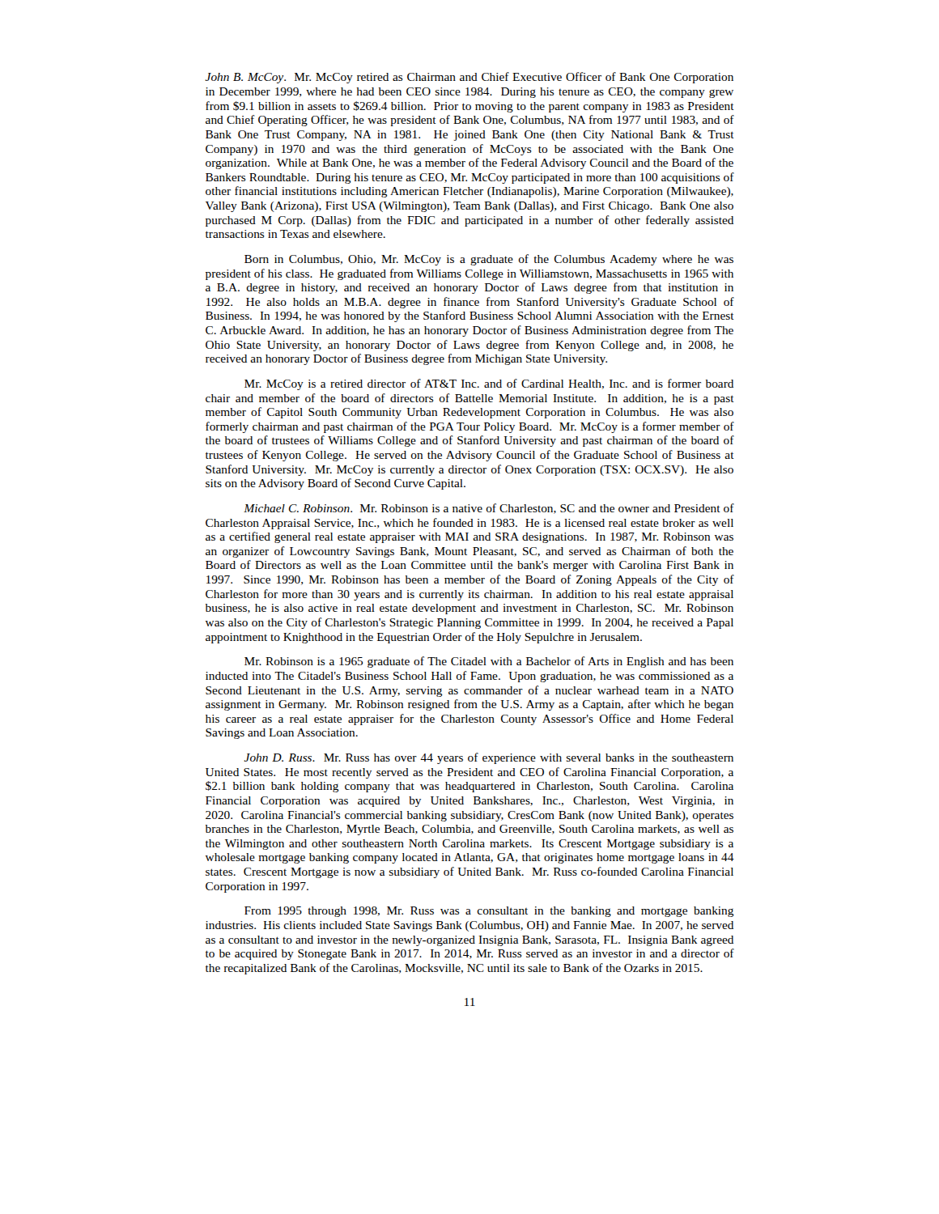John B. McCoy. Mr. McCoy retired as Chairman and Chief Executive Officer of Bank One Corporation in December 1999, where he had been CEO since 1984. During his tenure as CEO, the company grew from $9.1 billion in assets to $269.4 billion. Prior to moving to the parent company in 1983 as President and Chief Operating Officer, he was president of Bank One, Columbus, NA from 1977 until 1983, and of Bank One Trust Company, NA in 1981. He joined Bank One (then City National Bank & Trust Company) in 1970 and was the third generation of McCoys to be associated with the Bank One organization. While at Bank One, he was a member of the Federal Advisory Council and the Board of the Bankers Roundtable. During his tenure as CEO, Mr. McCoy participated in more than 100 acquisitions of other financial institutions including American Fletcher (Indianapolis), Marine Corporation (Milwaukee), Valley Bank (Arizona), First USA (Wilmington), Team Bank (Dallas), and First Chicago. Bank One also purchased M Corp. (Dallas) from the FDIC and participated in a number of other federally assisted transactions in Texas and elsewhere.
Born in Columbus, Ohio, Mr. McCoy is a graduate of the Columbus Academy where he was president of his class. He graduated from Williams College in Williamstown, Massachusetts in 1965 with a B.A. degree in history, and received an honorary Doctor of Laws degree from that institution in 1992. He also holds an M.B.A. degree in finance from Stanford University's Graduate School of Business. In 1994, he was honored by the Stanford Business School Alumni Association with the Ernest C. Arbuckle Award. In addition, he has an honorary Doctor of Business Administration degree from The Ohio State University, an honorary Doctor of Laws degree from Kenyon College and, in 2008, he received an honorary Doctor of Business degree from Michigan State University.
Mr. McCoy is a retired director of AT&T Inc. and of Cardinal Health, Inc. and is former board chair and member of the board of directors of Battelle Memorial Institute. In addition, he is a past member of Capitol South Community Urban Redevelopment Corporation in Columbus. He was also formerly chairman and past chairman of the PGA Tour Policy Board. Mr. McCoy is a former member of the board of trustees of Williams College and of Stanford University and past chairman of the board of trustees of Kenyon College. He served on the Advisory Council of the Graduate School of Business at Stanford University. Mr. McCoy is currently a director of Onex Corporation (TSX: OCX.SV). He also sits on the Advisory Board of Second Curve Capital.
Michael C. Robinson. Mr. Robinson is a native of Charleston, SC and the owner and President of Charleston Appraisal Service, Inc., which he founded in 1983. He is a licensed real estate broker as well as a certified general real estate appraiser with MAI and SRA designations. In 1987, Mr. Robinson was an organizer of Lowcountry Savings Bank, Mount Pleasant, SC, and served as Chairman of both the Board of Directors as well as the Loan Committee until the bank's merger with Carolina First Bank in 1997. Since 1990, Mr. Robinson has been a member of the Board of Zoning Appeals of the City of Charleston for more than 30 years and is currently its chairman. In addition to his real estate appraisal business, he is also active in real estate development and investment in Charleston, SC. Mr. Robinson was also on the City of Charleston's Strategic Planning Committee in 1999. In 2004, he received a Papal appointment to Knighthood in the Equestrian Order of the Holy Sepulchre in Jerusalem.
Mr. Robinson is a 1965 graduate of The Citadel with a Bachelor of Arts in English and has been inducted into The Citadel's Business School Hall of Fame. Upon graduation, he was commissioned as a Second Lieutenant in the U.S. Army, serving as commander of a nuclear warhead team in a NATO assignment in Germany. Mr. Robinson resigned from the U.S. Army as a Captain, after which he began his career as a real estate appraiser for the Charleston County Assessor's Office and Home Federal Savings and Loan Association.
John D. Russ. Mr. Russ has over 44 years of experience with several banks in the southeastern United States. He most recently served as the President and CEO of Carolina Financial Corporation, a $2.1 billion bank holding company that was headquartered in Charleston, South Carolina. Carolina Financial Corporation was acquired by United Bankshares, Inc., Charleston, West Virginia, in 2020. Carolina Financial's commercial banking subsidiary, CresCom Bank (now United Bank), operates branches in the Charleston, Myrtle Beach, Columbia, and Greenville, South Carolina markets, as well as the Wilmington and other southeastern North Carolina markets. Its Crescent Mortgage subsidiary is a wholesale mortgage banking company located in Atlanta, GA, that originates home mortgage loans in 44 states. Crescent Mortgage is now a subsidiary of United Bank. Mr. Russ co-founded Carolina Financial Corporation in 1997.
From 1995 through 1998, Mr. Russ was a consultant in the banking and mortgage banking industries. His clients included State Savings Bank (Columbus, OH) and Fannie Mae. In 2007, he served as a consultant to and investor in the newly-organized Insignia Bank, Sarasota, FL. Insignia Bank agreed to be acquired by Stonegate Bank in 2017. In 2014, Mr. Russ served as an investor in and a director of the recapitalized Bank of the Carolinas, Mocksville, NC until its sale to Bank of the Ozarks in 2015.
11